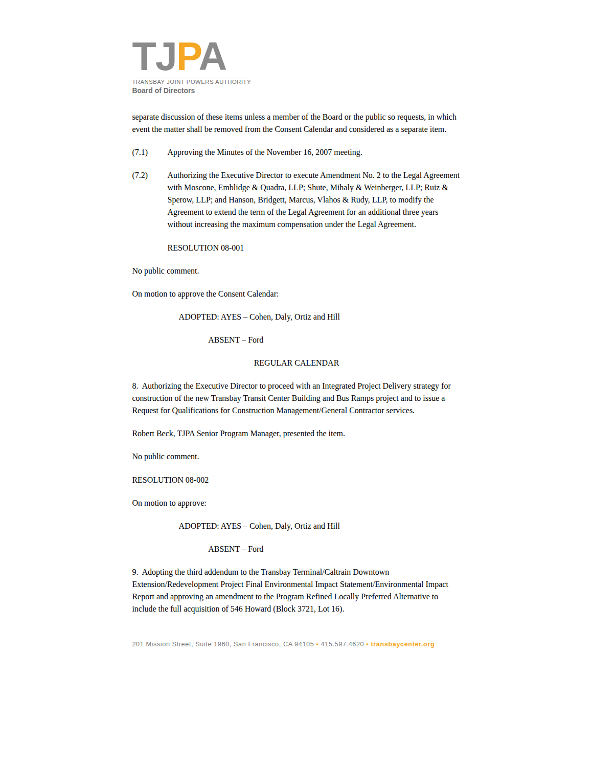TJPA
Transbay Joint Powers Authority
Board of Directors
separate discussion of these items unless a member of the Board or the public so requests, in which event the matter shall be removed from the Consent Calendar and considered as a separate item.
(7.1)
Approving the Minutes of the November 16, 2007 meeting.
(7.2)
Authorizing the Executive Director to execute Amendment No. 2 to the Legal Agreement with Moscone, Emblidge & Quadra, LLP; Shute, Mihaly & Weinberger, LLP; Ruiz & Sperow, LLP; and Hanson, Bridgett, Marcus, Vlahos & Rudy, LLP, to modify the Agreement to extend the term of the Legal Agreement for an additional three years without increasing the maximum compensation under the Legal Agreement.
RESOLUTION 08-001
No public comment.
On motion to approve the Consent Calendar:
ADOPTED: AYES – Cohen, Daly, Ortiz and Hill
ABSENT – Ford
REGULAR CALENDAR
8. Authorizing the Executive Director to proceed with an Integrated Project Delivery strategy for construction of the new Transbay Transit Center Building and Bus Ramps project and to issue a Request for Qualifications for Construction Management/General Contractor services.
Robert Beck, TJPA Senior Program Manager, presented the item.
No public comment.
RESOLUTION 08-002
On motion to approve:
ADOPTED: AYES – Cohen, Daly, Ortiz and Hill
ABSENT – Ford
9. Adopting the third addendum to the Transbay Terminal/Caltrain Downtown Extension/Redevelopment Project Final Environmental Impact Statement/Environmental Impact Report and approving an amendment to the Program Refined Locally Preferred Alternative to include the full acquisition of 546 Howard (Block 3721, Lot 16).
201 Mission Street, Suite 1960, San Francisco, CA 94105 • 415.597.4620 • transbaycenter.org